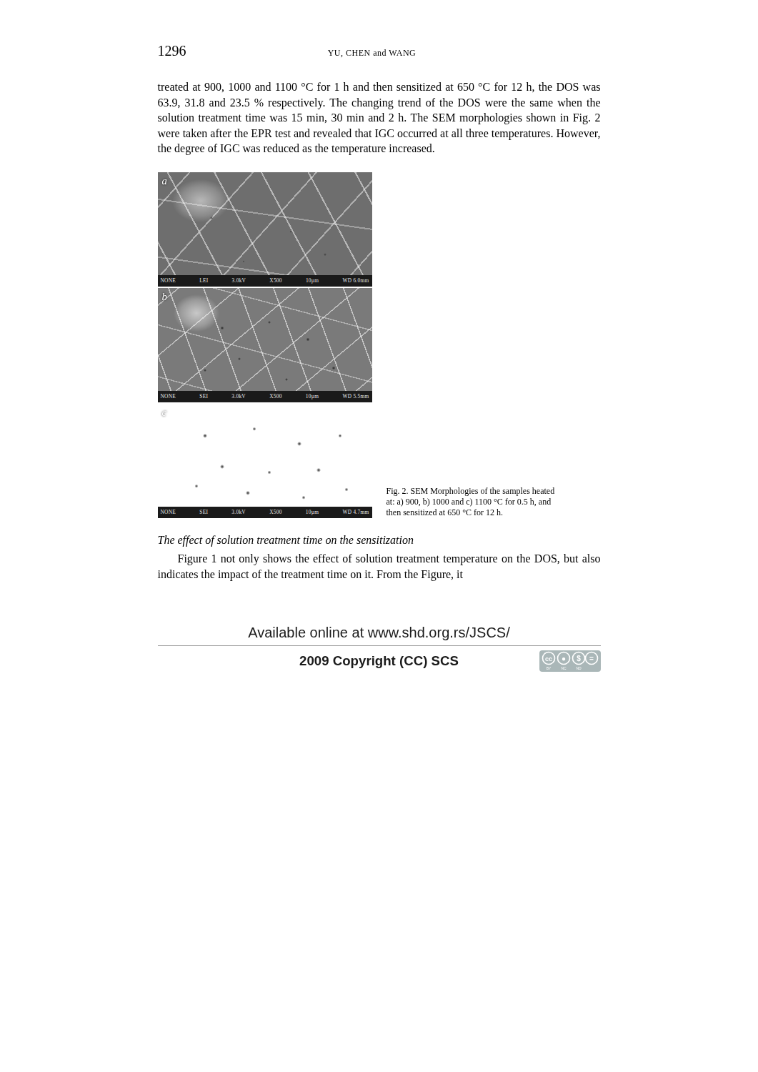1296
YU, CHEN and WANG
treated at 900, 1000 and 1100 °C for 1 h and then sensitized at 650 °C for 12 h, the DOS was 63.9, 31.8 and 23.5 % respectively. The changing trend of the DOS were the same when the solution treatment time was 15 min, 30 min and 2 h. The SEM morphologies shown in Fig. 2 were taken after the EPR test and revealed that IGC occurred at all three temperatures. However, the degree of IGC was reduced as the temperature increased.
a
NONE LEI 3.0kV X500 10µm WD 6.0mm
b
NONE SEI 3.0kV X500 10µm WD 5.5mm
c
NONE SEI 3.0kV X500 10µm WD 4.7mm
Fig. 2. SEM Morphologies of the samples heated at: a) 900, b) 1000 and c) 1100 °C for 0.5 h, and then sensitized at 650 °C for 12 h.
The effect of solution treatment time on the sensitization
Figure 1 not only shows the effect of solution treatment temperature on the DOS, but also indicates the impact of the treatment time on it. From the Figure, it
Available online at www.shd.org.rs/JSCS/
2009 Copyright (CC) SCS
cc ● $ = BY NC ND